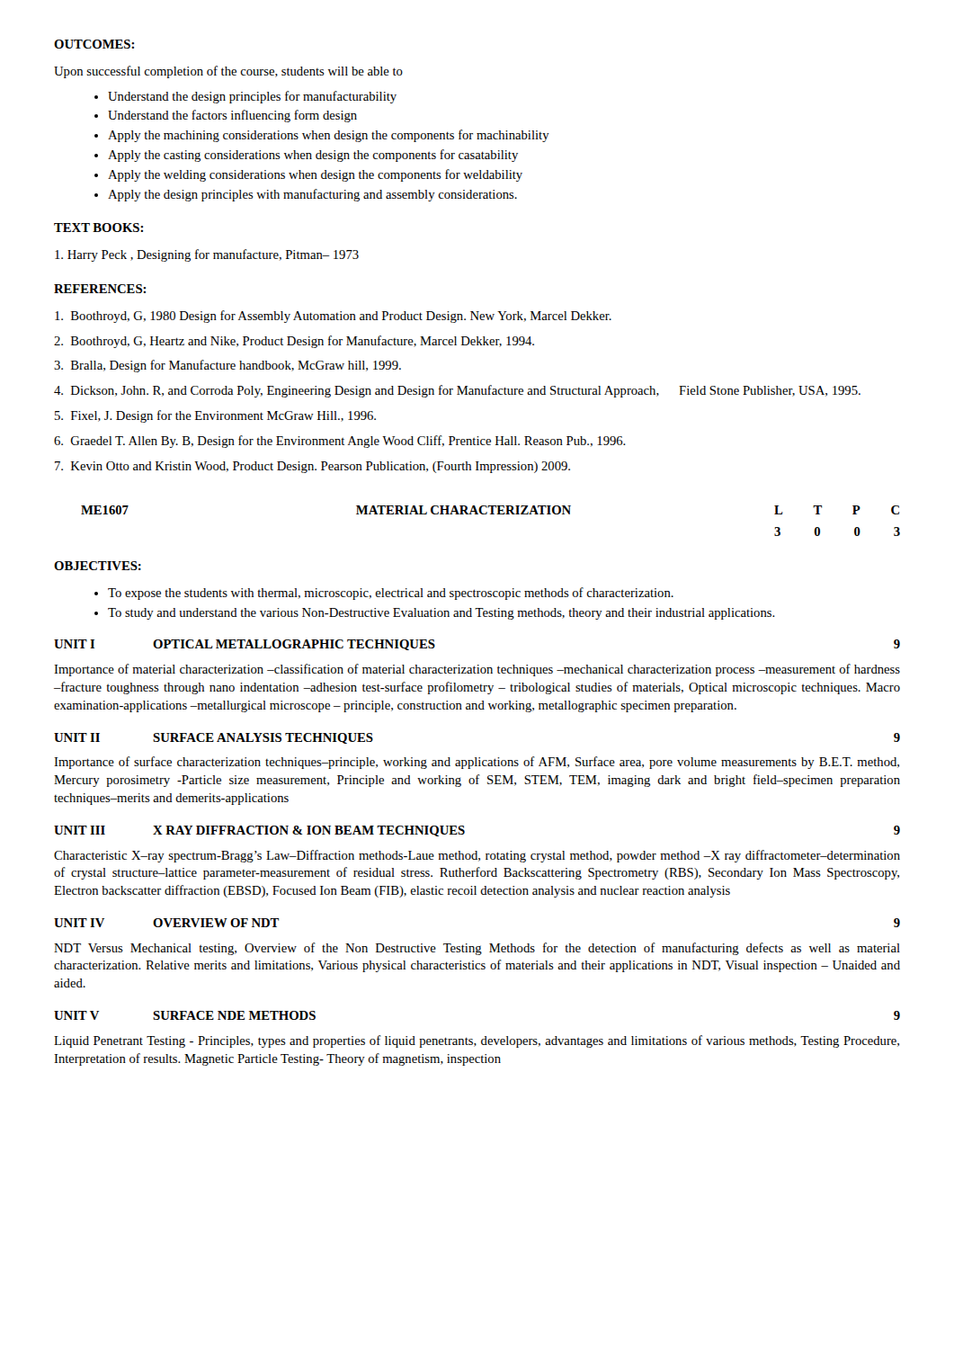OUTCOMES:
Upon successful completion of the course, students will be able to
Understand the design principles for manufacturability
Understand the factors influencing form design
Apply the machining considerations when design the components for machinability
Apply the casting considerations when design the components for casatability
Apply the welding considerations when design the components for weldability
Apply the design principles with manufacturing and assembly considerations.
TEXT BOOKS:
1. Harry Peck , Designing for manufacture, Pitman– 1973
REFERENCES:
1. Boothroyd, G, 1980 Design for Assembly Automation and Product Design. New York, Marcel Dekker.
2. Boothroyd, G, Heartz and Nike, Product Design for Manufacture, Marcel Dekker, 1994.
3. Bralla, Design for Manufacture handbook, McGraw hill, 1999.
4. Dickson, John. R, and Corroda Poly, Engineering Design and Design for Manufacture and Structural Approach, Field Stone Publisher, USA, 1995.
5. Fixel, J. Design for the Environment McGraw Hill., 1996.
6. Graedel T. Allen By. B, Design for the Environment Angle Wood Cliff, Prentice Hall. Reason Pub., 1996.
7. Kevin Otto and Kristin Wood, Product Design. Pearson Publication, (Fourth Impression) 2009.
ME1607 MATERIAL CHARACTERIZATION LTPC
3003
OBJECTIVES:
To expose the students with thermal, microscopic, electrical and spectroscopic methods of characterization.
To study and understand the various Non-Destructive Evaluation and Testing methods, theory and their industrial applications.
UNIT I OPTICAL METALLOGRAPHIC TECHNIQUES 9
Importance of material characterization –classification of material characterization techniques –mechanical characterization process –measurement of hardness –fracture toughness through nano indentation –adhesion test-surface profilometry – tribological studies of materials, Optical microscopic techniques. Macro examination-applications –metallurgical microscope – principle, construction and working, metallographic specimen preparation.
UNIT II SURFACE ANALYSIS TECHNIQUES 9
Importance of surface characterization techniques–principle, working and applications of AFM, Surface area, pore volume measurements by B.E.T. method, Mercury porosimetry -Particle size measurement, Principle and working of SEM, STEM, TEM, imaging dark and bright field–specimen preparation techniques–merits and demerits-applications
UNIT III X RAY DIFFRACTION & ION BEAM TECHNIQUES 9
Characteristic X–ray spectrum-Bragg’s Law–Diffraction methods-Laue method, rotating crystal method, powder method –X ray diffractometer–determination of crystal structure–lattice parameter-measurement of residual stress. Rutherford Backscattering Spectrometry (RBS), Secondary Ion Mass Spectroscopy, Electron backscatter diffraction (EBSD), Focused Ion Beam (FIB), elastic recoil detection analysis and nuclear reaction analysis
UNIT IV OVERVIEW OF NDT 9
NDT Versus Mechanical testing, Overview of the Non Destructive Testing Methods for the detection of manufacturing defects as well as material characterization. Relative merits and limitations, Various physical characteristics of materials and their applications in NDT, Visual inspection – Unaided and aided.
UNIT V SURFACE NDE METHODS 9
Liquid Penetrant Testing - Principles, types and properties of liquid penetrants, developers, advantages and limitations of various methods, Testing Procedure, Interpretation of results. Magnetic Particle Testing- Theory of magnetism, inspection